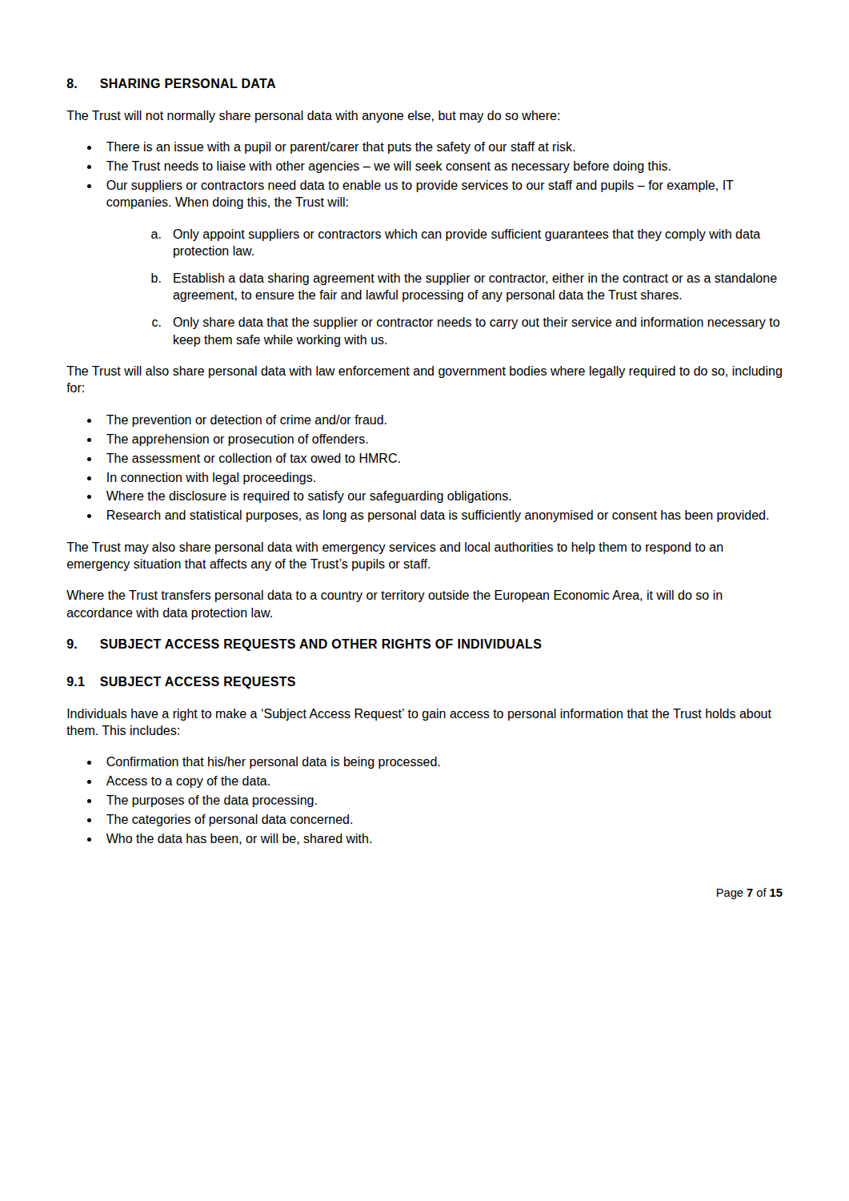8. SHARING PERSONAL DATA
The Trust will not normally share personal data with anyone else, but may do so where:
There is an issue with a pupil or parent/carer that puts the safety of our staff at risk.
The Trust needs to liaise with other agencies – we will seek consent as necessary before doing this.
Our suppliers or contractors need data to enable us to provide services to our staff and pupils – for example, IT companies. When doing this, the Trust will:
Only appoint suppliers or contractors which can provide sufficient guarantees that they comply with data protection law.
Establish a data sharing agreement with the supplier or contractor, either in the contract or as a standalone agreement, to ensure the fair and lawful processing of any personal data the Trust shares.
Only share data that the supplier or contractor needs to carry out their service and information necessary to keep them safe while working with us.
The Trust will also share personal data with law enforcement and government bodies where legally required to do so, including for:
The prevention or detection of crime and/or fraud.
The apprehension or prosecution of offenders.
The assessment or collection of tax owed to HMRC.
In connection with legal proceedings.
Where the disclosure is required to satisfy our safeguarding obligations.
Research and statistical purposes, as long as personal data is sufficiently anonymised or consent has been provided.
The Trust may also share personal data with emergency services and local authorities to help them to respond to an emergency situation that affects any of the Trust’s pupils or staff.
Where the Trust transfers personal data to a country or territory outside the European Economic Area, it will do so in accordance with data protection law.
9. SUBJECT ACCESS REQUESTS AND OTHER RIGHTS OF INDIVIDUALS
9.1 SUBJECT ACCESS REQUESTS
Individuals have a right to make a ‘Subject Access Request’ to gain access to personal information that the Trust holds about them. This includes:
Confirmation that his/her personal data is being processed.
Access to a copy of the data.
The purposes of the data processing.
The categories of personal data concerned.
Who the data has been, or will be, shared with.
Page 7 of 15